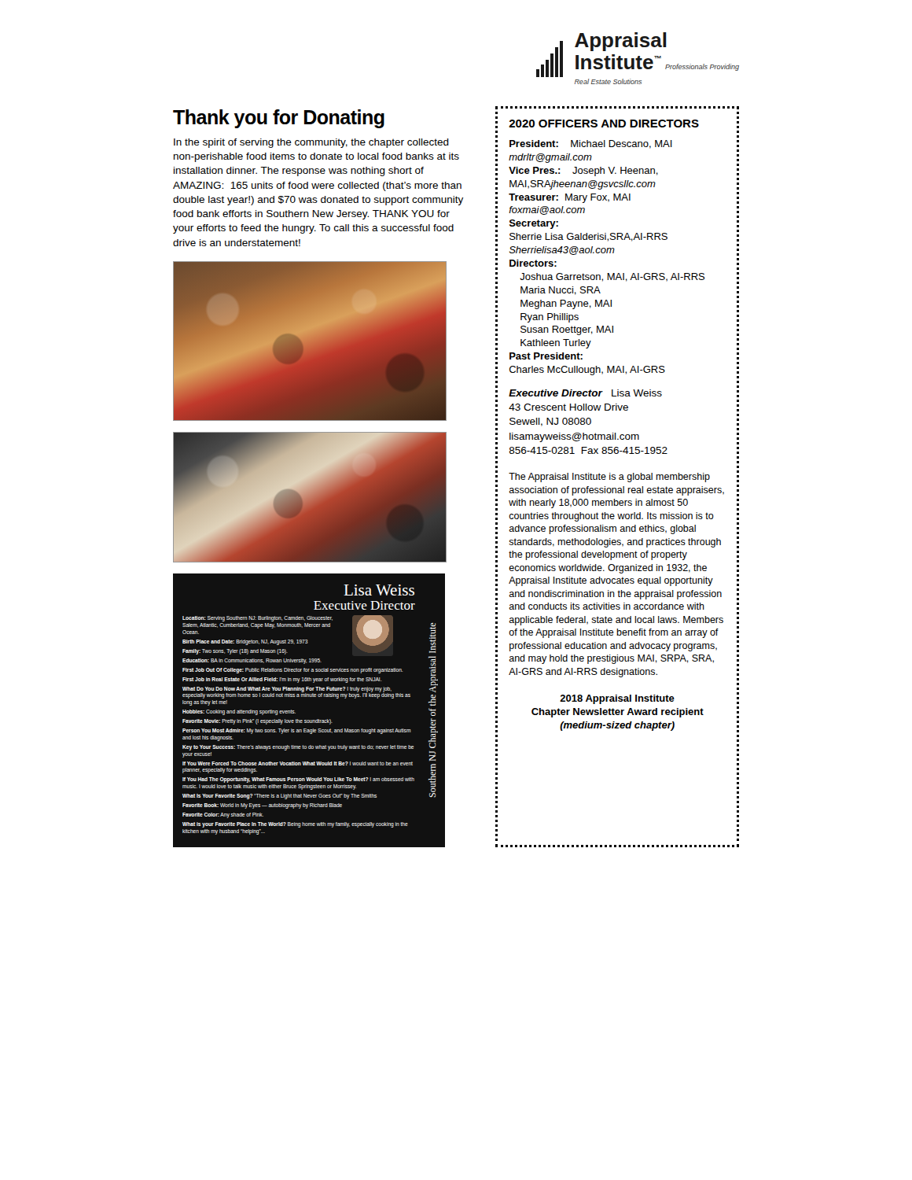Appraisal
Institute™ Professionals Providing
Real Estate Solutions
Thank you for Donating
In the spirit of serving the community, the chapter collected non-perishable food items to donate to local food banks at its installation dinner. The response was nothing short of AMAZING: 165 units of food were collected (that’s more than double last year!) and $70 was donated to support community food bank efforts in Southern New Jersey. THANK YOU for your efforts to feed the hungry. To call this a successful food drive is an understatement!
Southern NJ Chapter of the Appraisal Institute
Lisa Weiss Executive Director
Location: Serving Southern NJ: Burlington, Camden, Gloucester, Salem, Atlantic, Cumberland, Cape May, Monmouth, Mercer and Ocean.
Birth Place and Date: Bridgeton, NJ, August 29, 1973
Family: Two sons, Tyler (18) and Mason (16).
Education: BA in Communications, Rowan University, 1995.
First Job Out Of College: Public Relations Director for a social services non profit organization.
First Job in Real Estate Or Allied Field: I'm in my 16th year of working for the SNJAI.
What Do You Do Now And What Are You Planning For The Future? I truly enjoy my job, especially working from home so I could not miss a minute of raising my boys. I'll keep doing this as long as they let me!
Hobbies: Cooking and attending sporting events.
Favorite Movie: Pretty in Pink” (I especially love the soundtrack).
Person You Most Admire: My two sons. Tyler is an Eagle Scout, and Mason fought against Autism and lost his diagnosis.
Key to Your Success: There's always enough time to do what you truly want to do; never let time be your excuse!
If You Were Forced To Choose Another Vocation What Would It Be? I would want to be an event planner, especially for weddings.
If You Had The Opportunity, What Famous Person Would You Like To Meet? I am obsessed with music. I would love to talk music with either Bruce Springsteen or Morrissey.
What Is Your Favorite Song? “There is a Light that Never Goes Out” by The Smiths
Favorite Book: World in My Eyes — autobiography by Richard Blade
Favorite Color: Any shade of Pink.
What is your Favorite Place In The World? Being home with my family, especially cooking in the kitchen with my husband “helping”...
2020 OFFICERS AND DIRECTORS
President: Michael Descano, MAI
mdrltr@gmail.com
Vice Pres.: Joseph V. Heenan, MAI,SRAjheenan@gsvcsllc.com
Treasurer: Mary Fox, MAI
foxmai@aol.com
Secretary:
Sherrie Lisa Galderisi,SRA,AI-RRS
Sherrielisa43@aol.com
Directors:
Joshua Garretson, MAI, AI-GRS, AI-RRS Maria Nucci, SRA Meghan Payne, MAI Ryan Phillips Susan Roettger, MAI Kathleen Turley Past President:
Charles McCullough, MAI, AI-GRS
Executive Director Lisa Weiss
43 Crescent Hollow Drive
Sewell, NJ 08080
lisamayweiss@hotmail.com
856-415-0281 Fax 856-415-1952
The Appraisal Institute is a global membership association of professional real estate appraisers, with nearly 18,000 members in almost 50 countries throughout the world. Its mission is to advance professionalism and ethics, global standards, methodologies, and practices through the professional development of property economics worldwide. Organized in 1932, the Appraisal Institute advocates equal opportunity and nondiscrimination in the appraisal profession and conducts its activities in accordance with applicable federal, state and local laws. Members of the Appraisal Institute benefit from an array of professional education and advocacy programs, and may hold the prestigious MAI, SRPA, SRA, AI-GRS and AI-RRS designations.
2018 Appraisal Institute
Chapter Newsletter Award recipient
(medium-sized chapter)